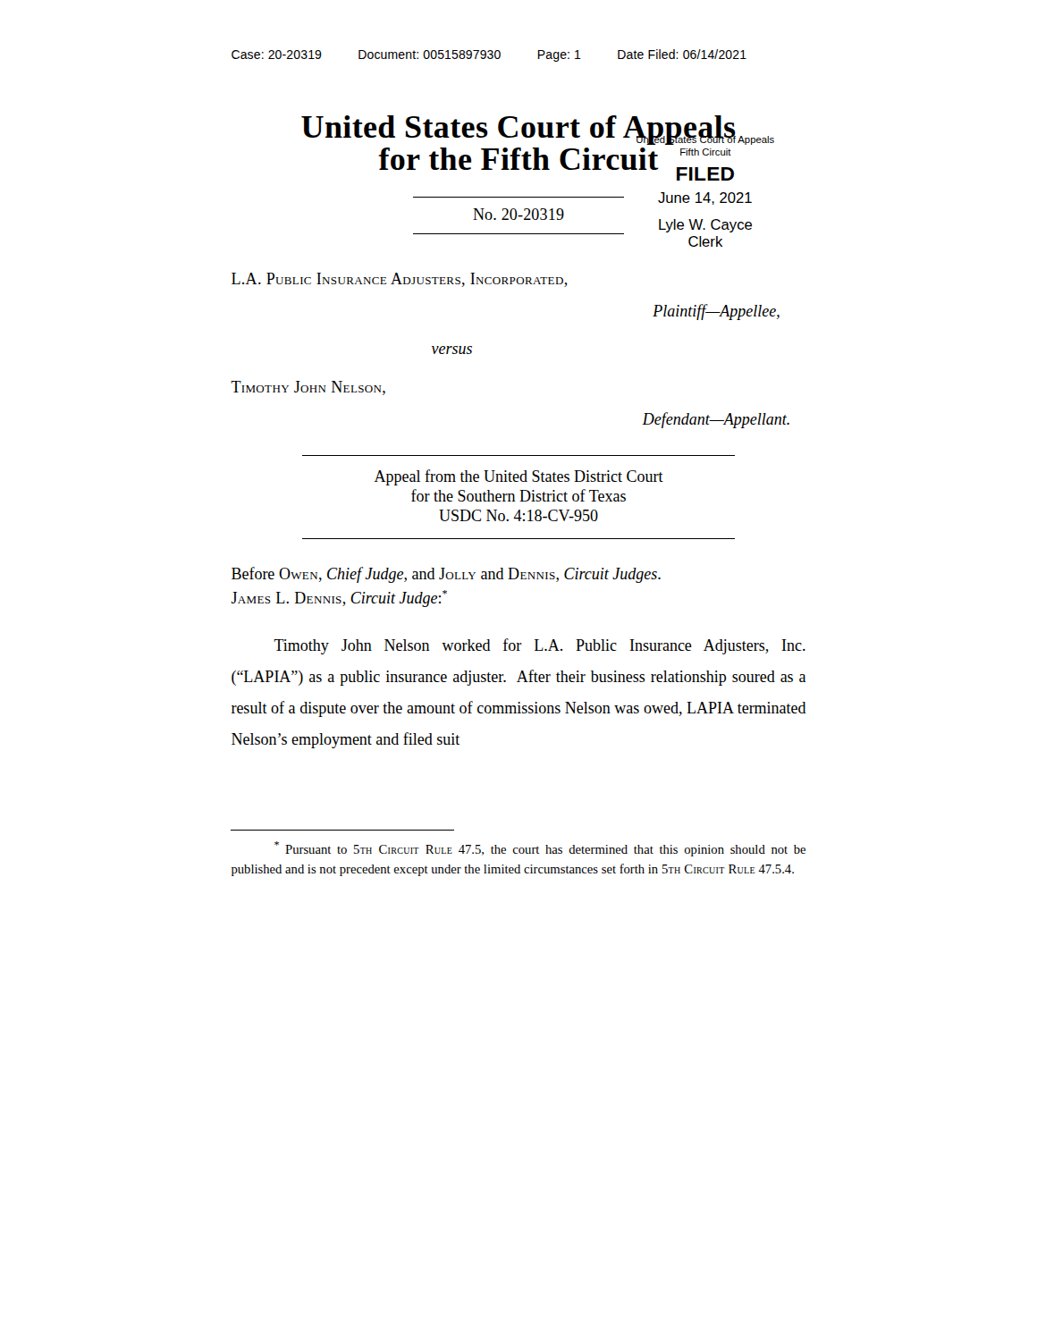Case: 20-20319 Document: 00515897930 Page: 1 Date Filed: 06/14/2021
United States Court of Appeals
Fifth Circuit
FILED
June 14, 2021
Lyle W. Cayce
Clerk
United States Court of Appeals for the Fifth Circuit
No. 20-20319
L.A. Public Insurance Adjusters, Incorporated,
Plaintiff—Appellee,
versus
Timothy John Nelson,
Defendant—Appellant.
Appeal from the United States District Court
for the Southern District of Texas
USDC No. 4:18-CV-950
Before Owen, Chief Judge, and Jolly and Dennis, Circuit Judges.
James L. Dennis, Circuit Judge:*
Timothy John Nelson worked for L.A. Public Insurance Adjusters, Inc. (“LAPIA”) as a public insurance adjuster. After their business relationship soured as a result of a dispute over the amount of commissions Nelson was owed, LAPIA terminated Nelson’s employment and filed suit
* Pursuant to 5th Circuit Rule 47.5, the court has determined that this opinion should not be published and is not precedent except under the limited circumstances set forth in 5th Circuit Rule 47.5.4.